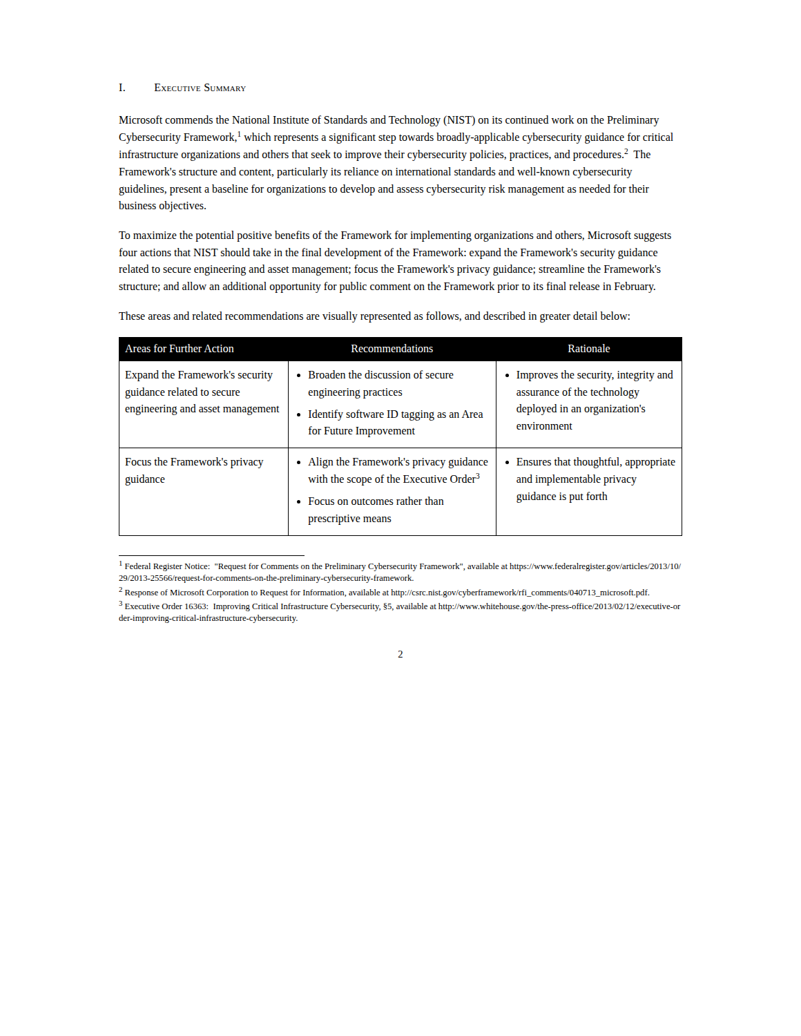I. Executive Summary
Microsoft commends the National Institute of Standards and Technology (NIST) on its continued work on the Preliminary Cybersecurity Framework,1 which represents a significant step towards broadly-applicable cybersecurity guidance for critical infrastructure organizations and others that seek to improve their cybersecurity policies, practices, and procedures.2 The Framework's structure and content, particularly its reliance on international standards and well-known cybersecurity guidelines, present a baseline for organizations to develop and assess cybersecurity risk management as needed for their business objectives.
To maximize the potential positive benefits of the Framework for implementing organizations and others, Microsoft suggests four actions that NIST should take in the final development of the Framework: expand the Framework's security guidance related to secure engineering and asset management; focus the Framework's privacy guidance; streamline the Framework's structure; and allow an additional opportunity for public comment on the Framework prior to its final release in February.
These areas and related recommendations are visually represented as follows, and described in greater detail below:
| Areas for Further Action | Recommendations | Rationale |
| --- | --- | --- |
| Expand the Framework's security guidance related to secure engineering and asset management | Broaden the discussion of secure engineering practices Identify software ID tagging as an Area for Future Improvement | Improves the security, integrity and assurance of the technology deployed in an organization's environment |
| Focus the Framework's privacy guidance | Align the Framework's privacy guidance with the scope of the Executive Order 3 Focus on outcomes rather than prescriptive means | Ensures that thoughtful, appropriate and implementable privacy guidance is put forth |
1 Federal Register Notice: "Request for Comments on the Preliminary Cybersecurity Framework", available at https://www.federalregister.gov/articles/2013/10/29/2013-25566/request-for-comments-on-the-preliminary-cybersecurity-framework.
2 Response of Microsoft Corporation to Request for Information, available at http://csrc.nist.gov/cyberframework/rfi_comments/040713_microsoft.pdf.
3 Executive Order 16363: Improving Critical Infrastructure Cybersecurity, §5, available at http://www.whitehouse.gov/the-press-office/2013/02/12/executive-order-improving-critical-infrastructure-cybersecurity.
2